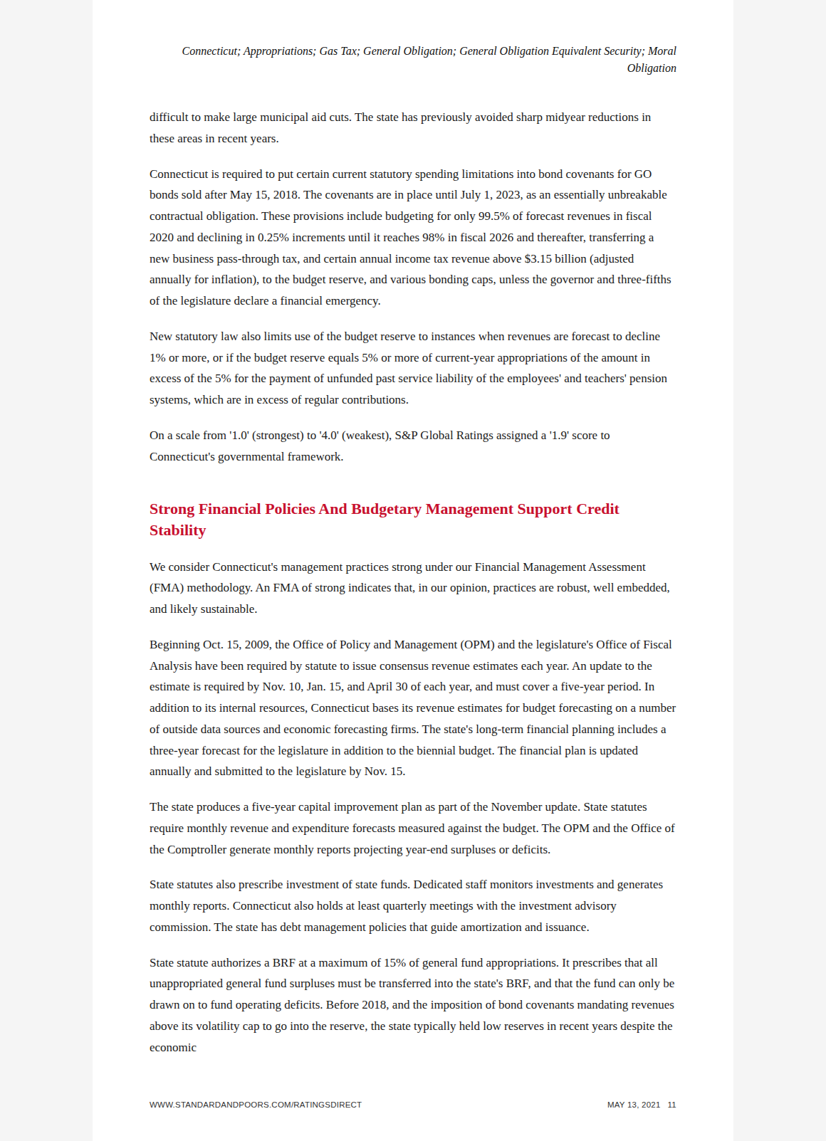Connecticut; Appropriations; Gas Tax; General Obligation; General Obligation Equivalent Security; Moral Obligation
difficult to make large municipal aid cuts. The state has previously avoided sharp midyear reductions in these areas in recent years.
Connecticut is required to put certain current statutory spending limitations into bond covenants for GO bonds sold after May 15, 2018. The covenants are in place until July 1, 2023, as an essentially unbreakable contractual obligation. These provisions include budgeting for only 99.5% of forecast revenues in fiscal 2020 and declining in 0.25% increments until it reaches 98% in fiscal 2026 and thereafter, transferring a new business pass-through tax, and certain annual income tax revenue above $3.15 billion (adjusted annually for inflation), to the budget reserve, and various bonding caps, unless the governor and three-fifths of the legislature declare a financial emergency.
New statutory law also limits use of the budget reserve to instances when revenues are forecast to decline 1% or more, or if the budget reserve equals 5% or more of current-year appropriations of the amount in excess of the 5% for the payment of unfunded past service liability of the employees' and teachers' pension systems, which are in excess of regular contributions.
On a scale from '1.0' (strongest) to '4.0' (weakest), S&P Global Ratings assigned a '1.9' score to Connecticut's governmental framework.
Strong Financial Policies And Budgetary Management Support Credit Stability
We consider Connecticut's management practices strong under our Financial Management Assessment (FMA) methodology. An FMA of strong indicates that, in our opinion, practices are robust, well embedded, and likely sustainable.
Beginning Oct. 15, 2009, the Office of Policy and Management (OPM) and the legislature's Office of Fiscal Analysis have been required by statute to issue consensus revenue estimates each year. An update to the estimate is required by Nov. 10, Jan. 15, and April 30 of each year, and must cover a five-year period. In addition to its internal resources, Connecticut bases its revenue estimates for budget forecasting on a number of outside data sources and economic forecasting firms. The state's long-term financial planning includes a three-year forecast for the legislature in addition to the biennial budget. The financial plan is updated annually and submitted to the legislature by Nov. 15.
The state produces a five-year capital improvement plan as part of the November update. State statutes require monthly revenue and expenditure forecasts measured against the budget. The OPM and the Office of the Comptroller generate monthly reports projecting year-end surpluses or deficits.
State statutes also prescribe investment of state funds. Dedicated staff monitors investments and generates monthly reports. Connecticut also holds at least quarterly meetings with the investment advisory commission. The state has debt management policies that guide amortization and issuance.
State statute authorizes a BRF at a maximum of 15% of general fund appropriations. It prescribes that all unappropriated general fund surpluses must be transferred into the state's BRF, and that the fund can only be drawn on to fund operating deficits. Before 2018, and the imposition of bond covenants mandating revenues above its volatility cap to go into the reserve, the state typically held low reserves in recent years despite the economic
www.standardandpoors.com/ratingsdirect MAY 13, 202111